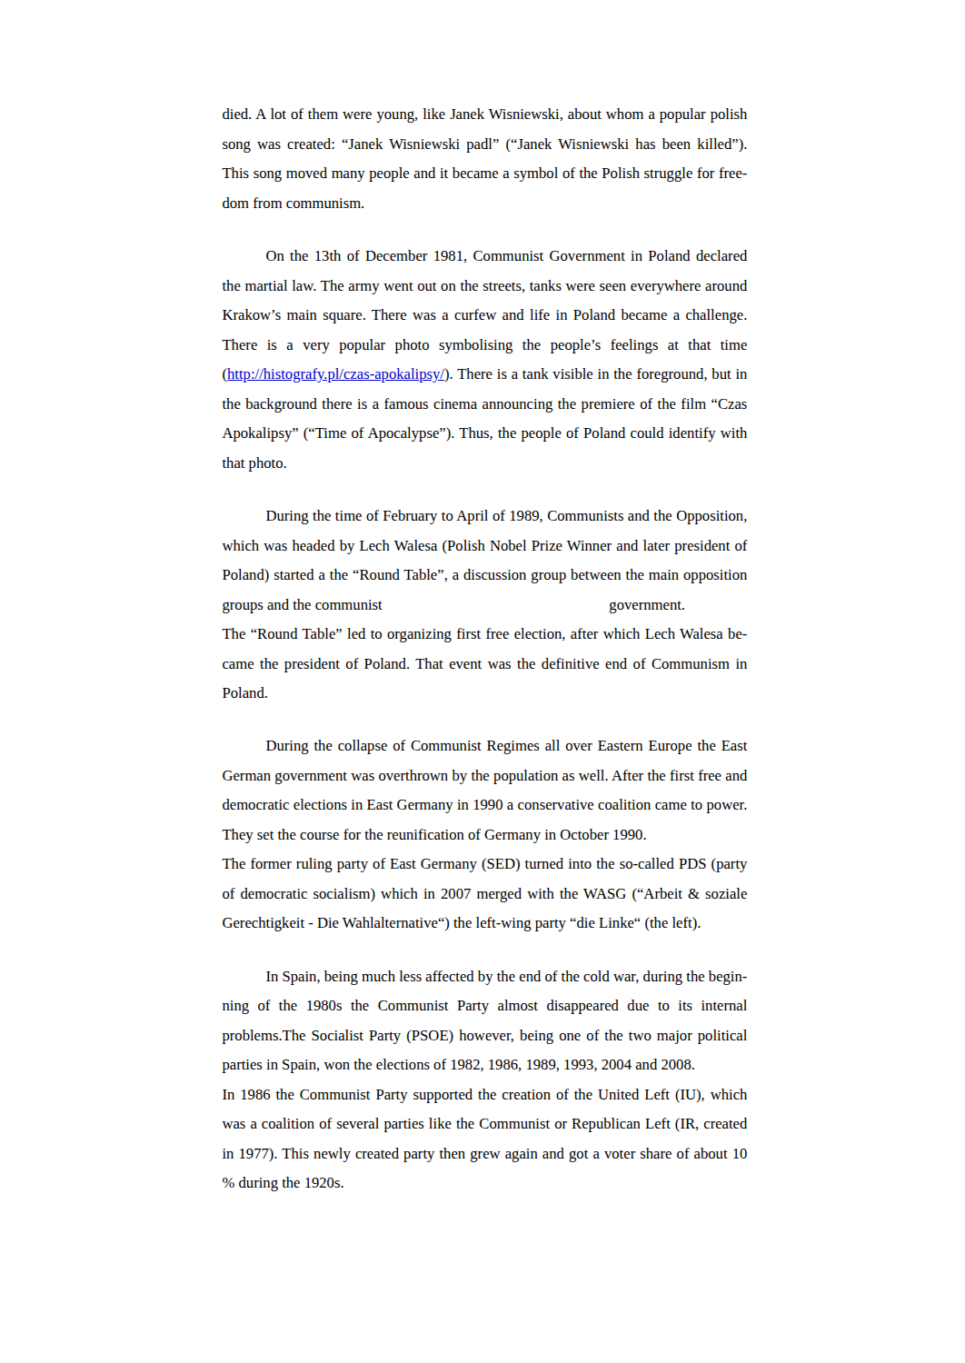died. A lot of them were young, like Janek Wisniewski, about whom a popular polish song was created: “Janek Wisniewski padl” (“Janek Wisniewski has been killed”). This song moved many people and it became a symbol of the Polish struggle for freedom from communism.
On the 13th of December 1981, Communist Government in Poland declared the martial law. The army went out on the streets, tanks were seen everywhere around Krakow’s main square. There was a curfew and life in Poland became a challenge. There is a very popular photo symbolising the people’s feelings at that time (http://histografy.pl/czas-apokalipsy/). There is a tank visible in the foreground, but in the background there is a famous cinema announcing the premiere of the film “Czas Apokalipsy” (“Time of Apocalypse”). Thus, the people of Poland could identify with that photo.
During the time of February to April of 1989, Communists and the Opposition, which was headed by Lech Walesa (Polish Nobel Prize Winner and later president of Poland) started a the “Round Table”, a discussion group between the main opposition groups and the communist government.
The “Round Table” led to organizing first free election, after which Lech Walesa became the president of Poland. That event was the definitive end of Communism in Poland.
During the collapse of Communist Regimes all over Eastern Europe the East German government was overthrown by the population as well. After the first free and democratic elections in East Germany in 1990 a conservative coalition came to power. They set the course for the reunification of Germany in October 1990.
The former ruling party of East Germany (SED) turned into the so-called PDS (party of democratic socialism) which in 2007 merged with the WASG (“Arbeit & soziale Gerechtigkeit - Die Wahlalternative“) the left-wing party “die Linke“ (the left).
In Spain, being much less affected by the end of the cold war, during the beginning of the 1980s the Communist Party almost disappeared due to its internal problems.The Socialist Party (PSOE) however, being one of the two major political parties in Spain, won the elections of 1982, 1986, 1989, 1993, 2004 and 2008.
In 1986 the Communist Party supported the creation of the United Left (IU), which was a coalition of several parties like the Communist or Republican Left (IR, created in 1977). This newly created party then grew again and got a voter share of about 10 % during the 1920s.